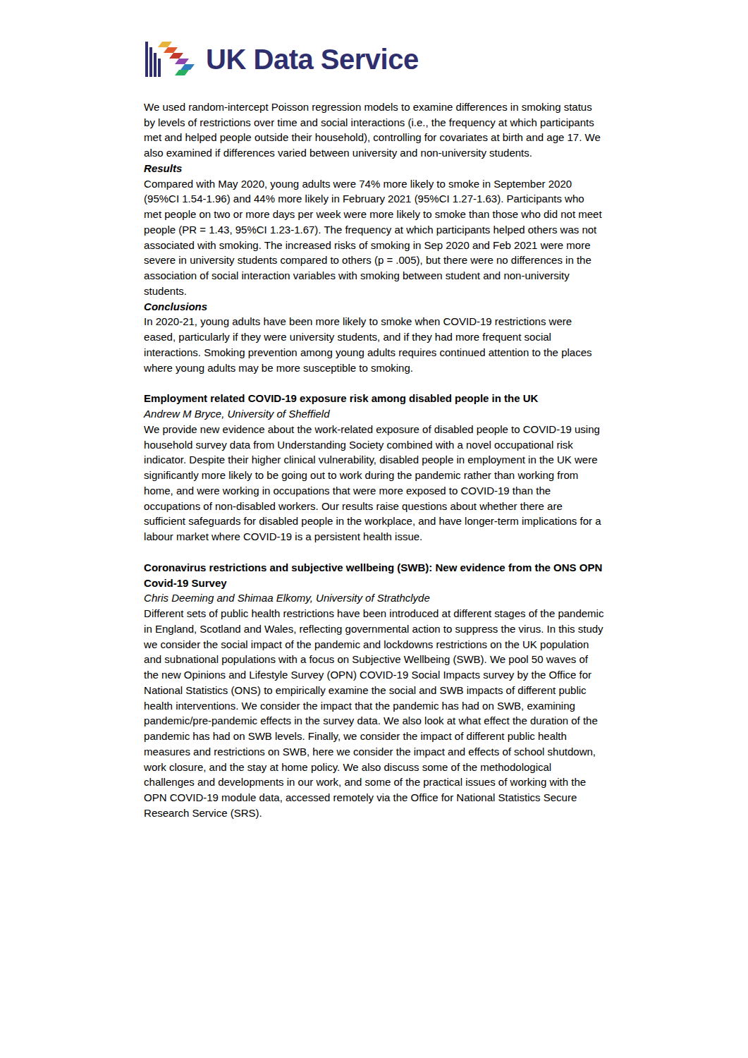UK Data Service
We used random-intercept Poisson regression models to examine differences in smoking status by levels of restrictions over time and social interactions (i.e., the frequency at which participants met and helped people outside their household), controlling for covariates at birth and age 17. We also examined if differences varied between university and non-university students.
Results
Compared with May 2020, young adults were 74% more likely to smoke in September 2020 (95%CI 1.54-1.96) and 44% more likely in February 2021 (95%CI 1.27-1.63). Participants who met people on two or more days per week were more likely to smoke than those who did not meet people (PR = 1.43, 95%CI 1.23-1.67). The frequency at which participants helped others was not associated with smoking. The increased risks of smoking in Sep 2020 and Feb 2021 were more severe in university students compared to others (p = .005), but there were no differences in the association of social interaction variables with smoking between student and non-university students.
Conclusions
In 2020-21, young adults have been more likely to smoke when COVID-19 restrictions were eased, particularly if they were university students, and if they had more frequent social interactions. Smoking prevention among young adults requires continued attention to the places where young adults may be more susceptible to smoking.
Employment related COVID-19 exposure risk among disabled people in the UK
Andrew M Bryce, University of Sheffield
We provide new evidence about the work-related exposure of disabled people to COVID-19 using household survey data from Understanding Society combined with a novel occupational risk indicator. Despite their higher clinical vulnerability, disabled people in employment in the UK were significantly more likely to be going out to work during the pandemic rather than working from home, and were working in occupations that were more exposed to COVID-19 than the occupations of non-disabled workers. Our results raise questions about whether there are sufficient safeguards for disabled people in the workplace, and have longer-term implications for a labour market where COVID-19 is a persistent health issue.
Coronavirus restrictions and subjective wellbeing (SWB): New evidence from the ONS OPN Covid-19 Survey
Chris Deeming and Shimaa Elkomy, University of Strathclyde
Different sets of public health restrictions have been introduced at different stages of the pandemic in England, Scotland and Wales, reflecting governmental action to suppress the virus. In this study we consider the social impact of the pandemic and lockdowns restrictions on the UK population and subnational populations with a focus on Subjective Wellbeing (SWB). We pool 50 waves of the new Opinions and Lifestyle Survey (OPN) COVID-19 Social Impacts survey by the Office for National Statistics (ONS) to empirically examine the social and SWB impacts of different public health interventions. We consider the impact that the pandemic has had on SWB, examining pandemic/pre-pandemic effects in the survey data. We also look at what effect the duration of the pandemic has had on SWB levels. Finally, we consider the impact of different public health measures and restrictions on SWB, here we consider the impact and effects of school shutdown, work closure, and the stay at home policy. We also discuss some of the methodological challenges and developments in our work, and some of the practical issues of working with the OPN COVID-19 module data, accessed remotely via the Office for National Statistics Secure Research Service (SRS).